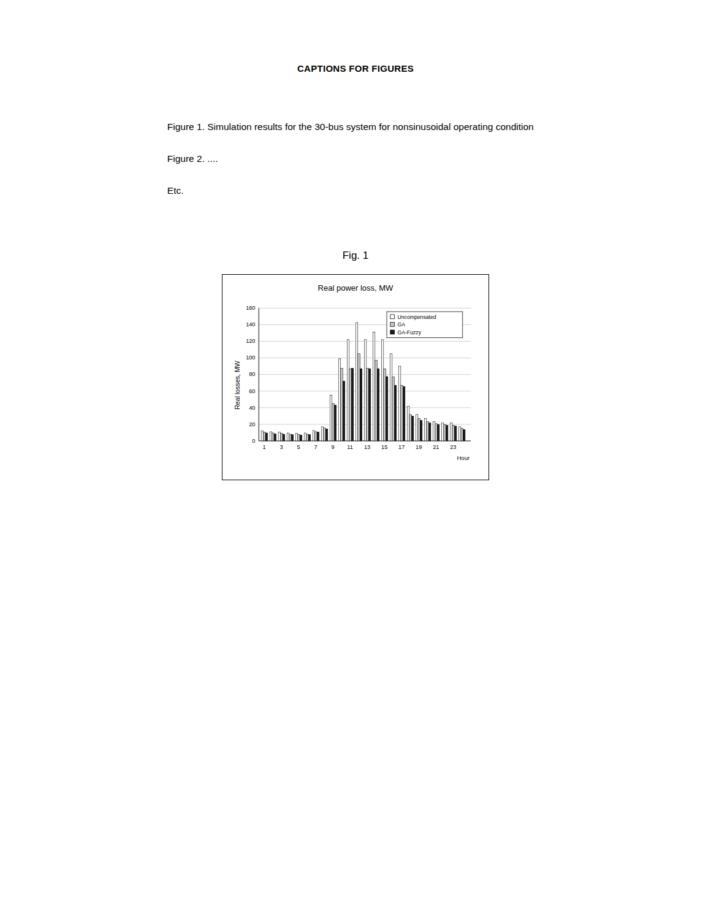CAPTIONS FOR FIGURES
Figure 1. Simulation results for the 30-bus system for nonsinusoidal operating condition
Figure 2. ....
Etc.
Fig. 1
Real power loss, MW
160 140 120 100 80 60 40 20 0 Real losses, MW Uncompensated GA GA-Fuzzy 1 3 5 7 9 11 13 15 17 19 21 23 Hour